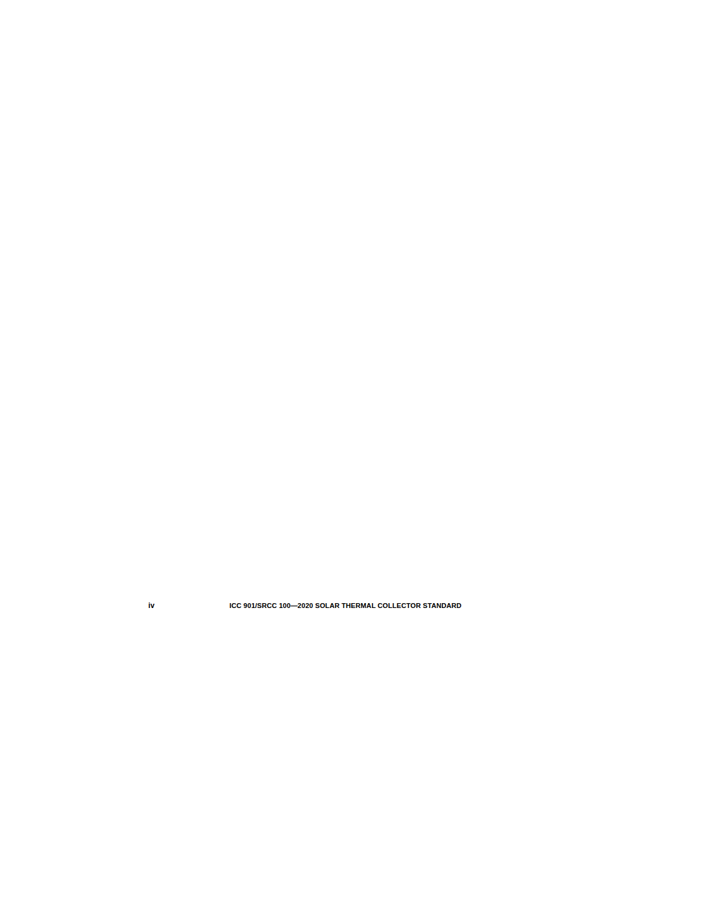iv ICC 901/SRCC 100—2020 SOLAR THERMAL COLLECTOR STANDARD